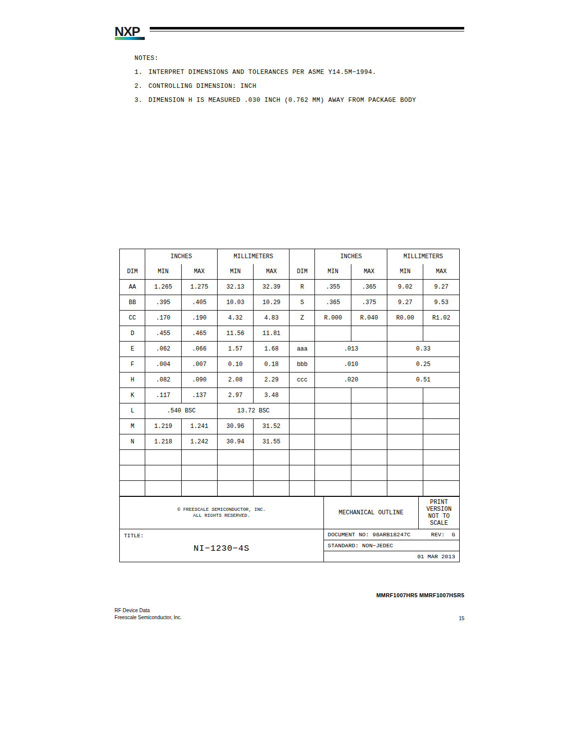NXP
NOTES:
1. INTERPRET DIMENSIONS AND TOLERANCES PER ASME Y14.5M−1994.
2. CONTROLLING DIMENSION: INCH
3. DIMENSION H IS MEASURED .030 INCH (0.762 MM) AWAY FROM PACKAGE BODY
| | INCHES | MILLIMETERS | | INCHES | MILLIMETERS |
| DIM | MIN | MAX | MIN | MAX | DIM | MIN | MAX | MIN | MAX |
| AA | 1.265 | 1.275 | 32.13 | 32.39 | R | .355 | .365 | 9.02 | 9.27 |
| BB | .395 | .405 | 10.03 | 10.29 | S | .365 | .375 | 9.27 | 9.53 |
| CC | .170 | .190 | 4.32 | 4.83 | Z | R.000 | R.040 | R0.00 | R1.02 |
| D | .455 | .465 | 11.56 | 11.81 | | | | | |
| E | .062 | .066 | 1.57 | 1.68 | aaa | .013 | 0.33 |
| F | .004 | .007 | 0.10 | 0.18 | bbb | .010 | 0.25 |
| H | .082 | .090 | 2.08 | 2.29 | ccc | .020 | 0.51 |
| K | .117 | .137 | 2.97 | 3.48 | | | | | |
| L | .540 BSC | 13.72 BSC | | | | | |
| M | 1.219 | 1.241 | 30.96 | 31.52 | | | | | |
| N | 1.218 | 1.242 | 30.94 | 31.55 | | | | | |
| © FREESCALE SEMICONDUCTOR, INC. ALL RIGHTS RESERVED. | MECHANICAL OUTLINE | PRINT VERSION NOT TO SCALE |
| TITLE: NI−1230−4S | DOCUMENT NO: 98ARB18247C REV: G |
| STANDARD: NON−JEDEC |
| 01 MAR 2013 |
MMRF1007HR5 MMRF1007HSR5
RF Device Data
Freescale Semiconductor, Inc.
15